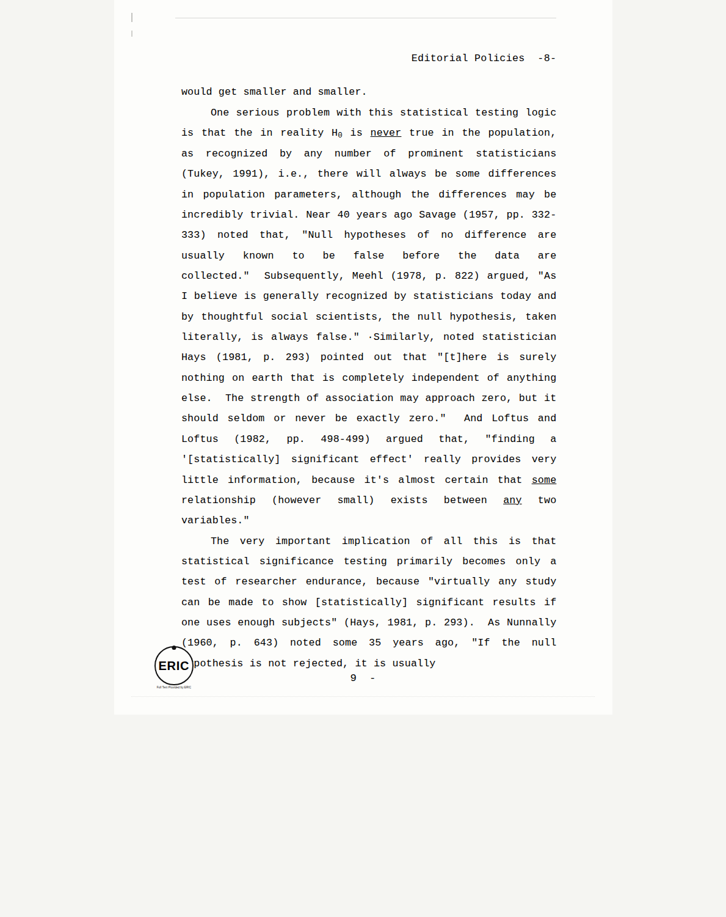Editorial Policies -8-
would get smaller and smaller.
One serious problem with this statistical testing logic is that the in reality H0 is never true in the population, as recognized by any number of prominent statisticians (Tukey, 1991), i.e., there will always be some differences in population parameters, although the differences may be incredibly trivial. Near 40 years ago Savage (1957, pp. 332-333) noted that, "Null hypotheses of no difference are usually known to be false before the data are collected." Subsequently, Meehl (1978, p. 822) argued, "As I believe is generally recognized by statisticians today and by thoughtful social scientists, the null hypothesis, taken literally, is always false." ·Similarly, noted statistician Hays (1981, p. 293) pointed out that "[t]here is surely nothing on earth that is completely independent of anything else. The strength of association may approach zero, but it should seldom or never be exactly zero." And Loftus and Loftus (1982, pp. 498-499) argued that, "finding a '[statistically] significant effect' really provides very little information, because it's almost certain that some relationship (however small) exists between any two variables."
The very important implication of all this is that statistical significance testing primarily becomes only a test of researcher endurance, because "virtually any study can be made to show [statistically] significant results if one uses enough subjects" (Hays, 1981, p. 293). As Nunnally (1960, p. 643) noted some 35 years ago, "If the null hypothesis is not rejected, it is usually
ERIC
Full Text Provided by ERIC
9-